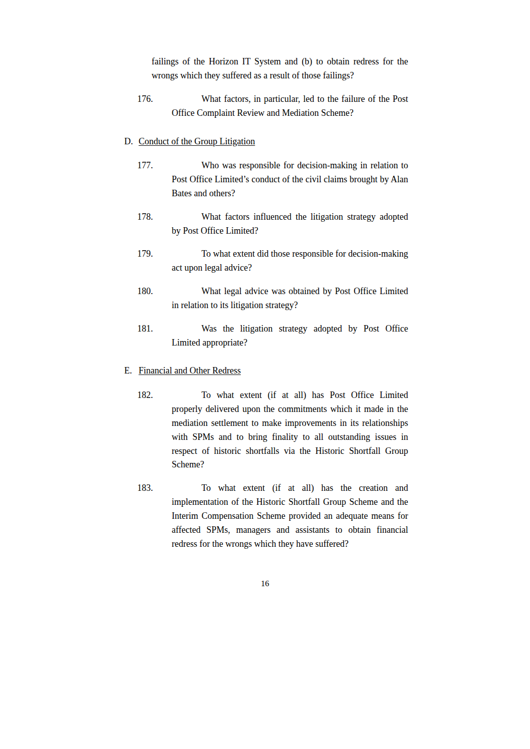failings of the Horizon IT System and (b) to obtain redress for the wrongs which they suffered as a result of those failings?
176.
What factors, in particular, led to the failure of the Post Office Complaint Review and Mediation Scheme?
D.
Conduct of the Group Litigation
177.
Who was responsible for decision-making in relation to Post Office Limited’s conduct of the civil claims brought by Alan Bates and others?
178.
What factors influenced the litigation strategy adopted by Post Office Limited?
179.
To what extent did those responsible for decision-making act upon legal advice?
180.
What legal advice was obtained by Post Office Limited in relation to its litigation strategy?
181.
Was the litigation strategy adopted by Post Office Limited appropriate?
E.
Financial and Other Redress
182.
To what extent (if at all) has Post Office Limited properly delivered upon the commitments which it made in the mediation settlement to make improvements in its relationships with SPMs and to bring finality to all outstanding issues in respect of historic shortfalls via the Historic Shortfall Group Scheme?
183.
To what extent (if at all) has the creation and implementation of the Historic Shortfall Group Scheme and the Interim Compensation Scheme provided an adequate means for affected SPMs, managers and assistants to obtain financial redress for the wrongs which they have suffered?
16